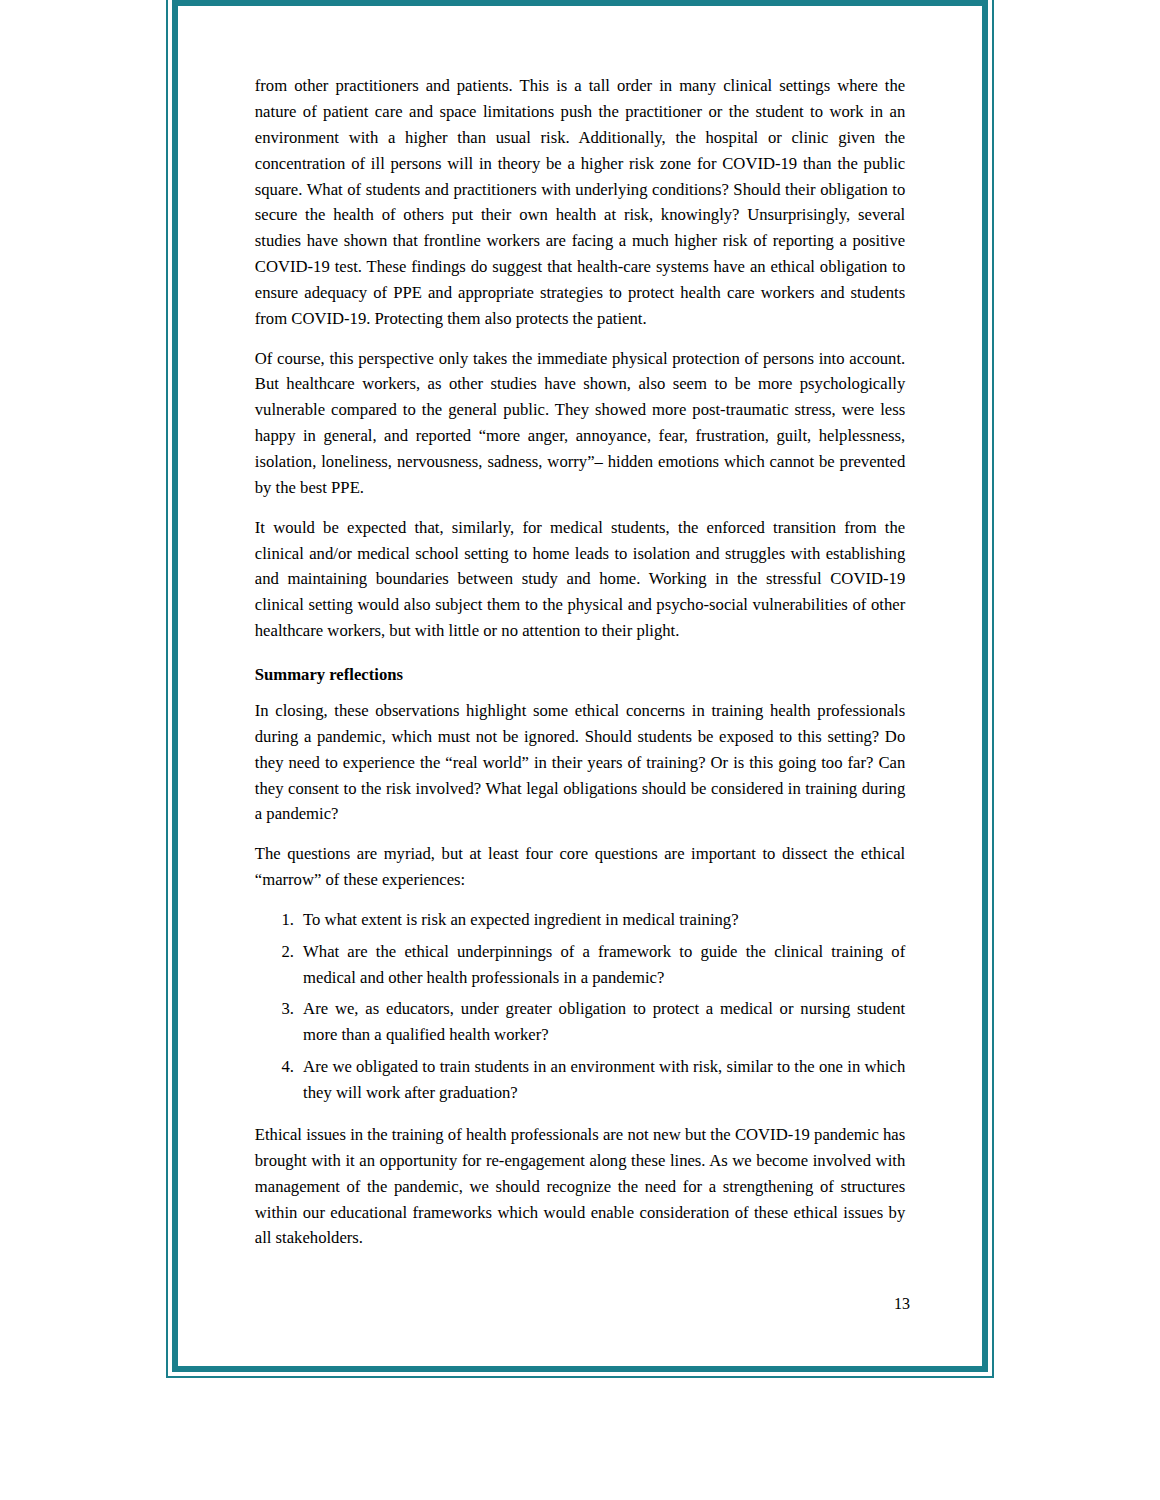from other practitioners and patients. This is a tall order in many clinical settings where the nature of patient care and space limitations push the practitioner or the student to work in an environment with a higher than usual risk. Additionally, the hospital or clinic given the concentration of ill persons will in theory be a higher risk zone for COVID-19 than the public square. What of students and practitioners with underlying conditions? Should their obligation to secure the health of others put their own health at risk, knowingly? Unsurprisingly, several studies have shown that frontline workers are facing a much higher risk of reporting a positive COVID-19 test. These findings do suggest that health-care systems have an ethical obligation to ensure adequacy of PPE and appropriate strategies to protect health care workers and students from COVID-19. Protecting them also protects the patient.
Of course, this perspective only takes the immediate physical protection of persons into account. But healthcare workers, as other studies have shown, also seem to be more psychologically vulnerable compared to the general public. They showed more post-traumatic stress, were less happy in general, and reported “more anger, annoyance, fear, frustration, guilt, helplessness, isolation, loneliness, nervousness, sadness, worry”– hidden emotions which cannot be prevented by the best PPE.
It would be expected that, similarly, for medical students, the enforced transition from the clinical and/or medical school setting to home leads to isolation and struggles with establishing and maintaining boundaries between study and home. Working in the stressful COVID-19 clinical setting would also subject them to the physical and psycho-social vulnerabilities of other healthcare workers, but with little or no attention to their plight.
Summary reflections
In closing, these observations highlight some ethical concerns in training health professionals during a pandemic, which must not be ignored. Should students be exposed to this setting? Do they need to experience the “real world” in their years of training? Or is this going too far? Can they consent to the risk involved? What legal obligations should be considered in training during a pandemic?
The questions are myriad, but at least four core questions are important to dissect the ethical “marrow” of these experiences:
To what extent is risk an expected ingredient in medical training?
What are the ethical underpinnings of a framework to guide the clinical training of medical and other health professionals in a pandemic?
Are we, as educators, under greater obligation to protect a medical or nursing student more than a qualified health worker?
Are we obligated to train students in an environment with risk, similar to the one in which they will work after graduation?
Ethical issues in the training of health professionals are not new but the COVID-19 pandemic has brought with it an opportunity for re-engagement along these lines. As we become involved with management of the pandemic, we should recognize the need for a strengthening of structures within our educational frameworks which would enable consideration of these ethical issues by all stakeholders.
13